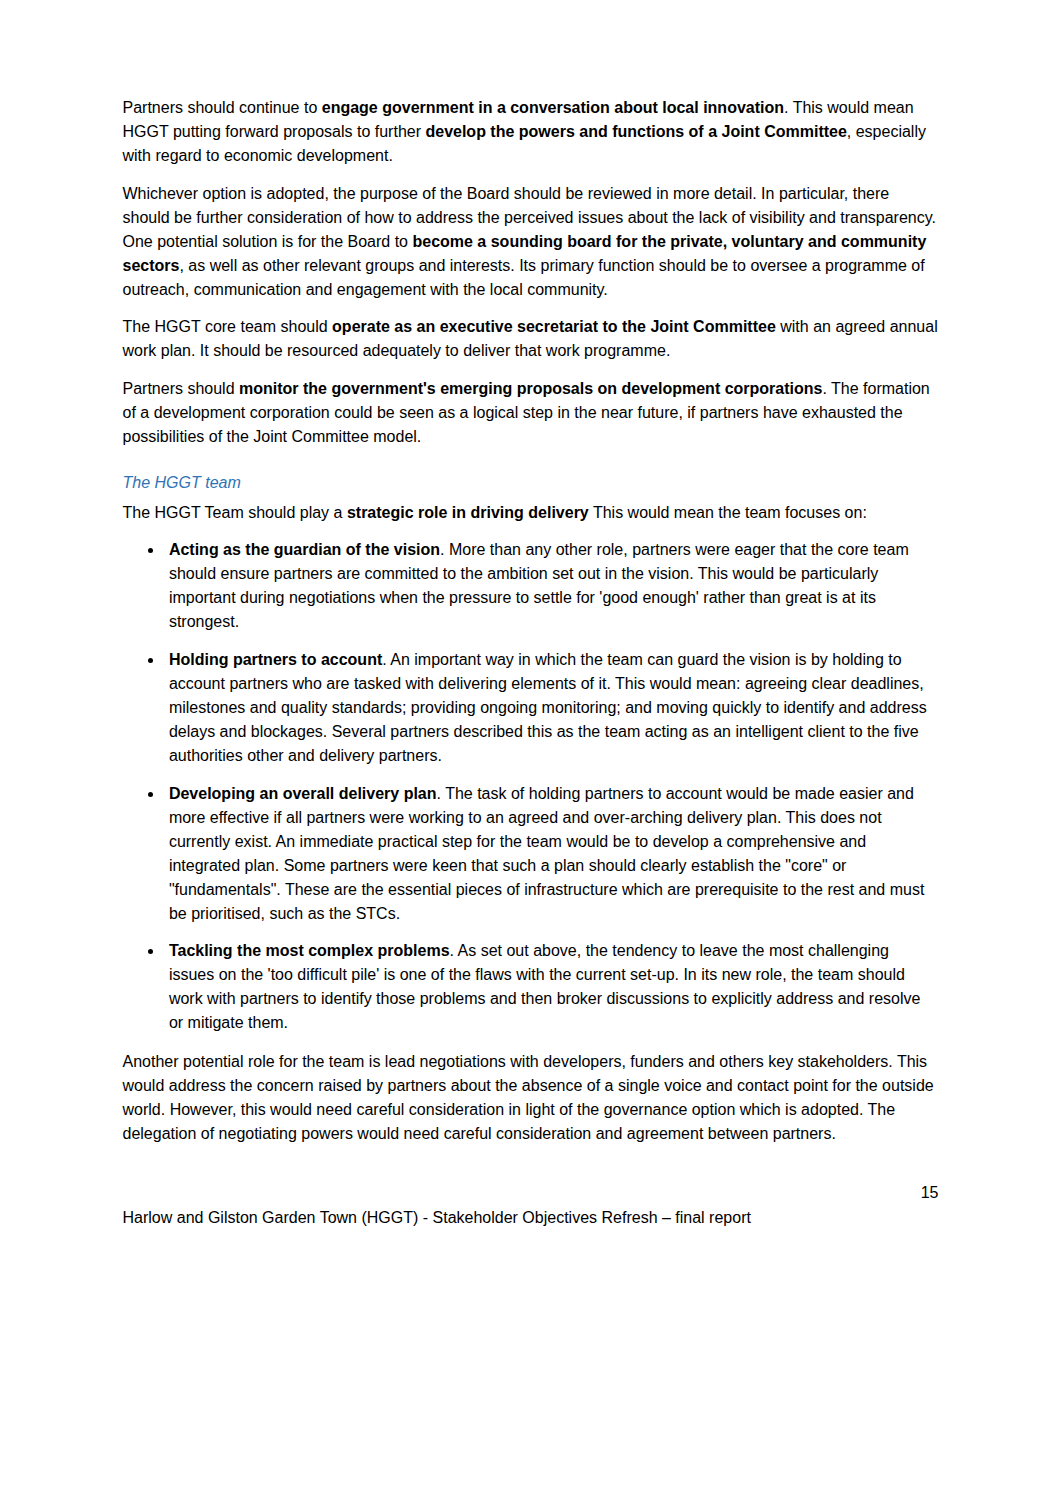Partners should continue to engage government in a conversation about local innovation. This would mean HGGT putting forward proposals to further develop the powers and functions of a Joint Committee, especially with regard to economic development.
Whichever option is adopted, the purpose of the Board should be reviewed in more detail. In particular, there should be further consideration of how to address the perceived issues about the lack of visibility and transparency. One potential solution is for the Board to become a sounding board for the private, voluntary and community sectors, as well as other relevant groups and interests. Its primary function should be to oversee a programme of outreach, communication and engagement with the local community.
The HGGT core team should operate as an executive secretariat to the Joint Committee with an agreed annual work plan. It should be resourced adequately to deliver that work programme.
Partners should monitor the government's emerging proposals on development corporations. The formation of a development corporation could be seen as a logical step in the near future, if partners have exhausted the possibilities of the Joint Committee model.
The HGGT team
The HGGT Team should play a strategic role in driving delivery This would mean the team focuses on:
Acting as the guardian of the vision. More than any other role, partners were eager that the core team should ensure partners are committed to the ambition set out in the vision. This would be particularly important during negotiations when the pressure to settle for 'good enough' rather than great is at its strongest.
Holding partners to account. An important way in which the team can guard the vision is by holding to account partners who are tasked with delivering elements of it. This would mean: agreeing clear deadlines, milestones and quality standards; providing ongoing monitoring; and moving quickly to identify and address delays and blockages. Several partners described this as the team acting as an intelligent client to the five authorities other and delivery partners.
Developing an overall delivery plan. The task of holding partners to account would be made easier and more effective if all partners were working to an agreed and over-arching delivery plan. This does not currently exist. An immediate practical step for the team would be to develop a comprehensive and integrated plan. Some partners were keen that such a plan should clearly establish the "core" or "fundamentals". These are the essential pieces of infrastructure which are prerequisite to the rest and must be prioritised, such as the STCs.
Tackling the most complex problems. As set out above, the tendency to leave the most challenging issues on the 'too difficult pile' is one of the flaws with the current set-up. In its new role, the team should work with partners to identify those problems and then broker discussions to explicitly address and resolve or mitigate them.
Another potential role for the team is lead negotiations with developers, funders and others key stakeholders. This would address the concern raised by partners about the absence of a single voice and contact point for the outside world. However, this would need careful consideration in light of the governance option which is adopted. The delegation of negotiating powers would need careful consideration and agreement between partners.
15
Harlow and Gilston Garden Town (HGGT) - Stakeholder Objectives Refresh – final report